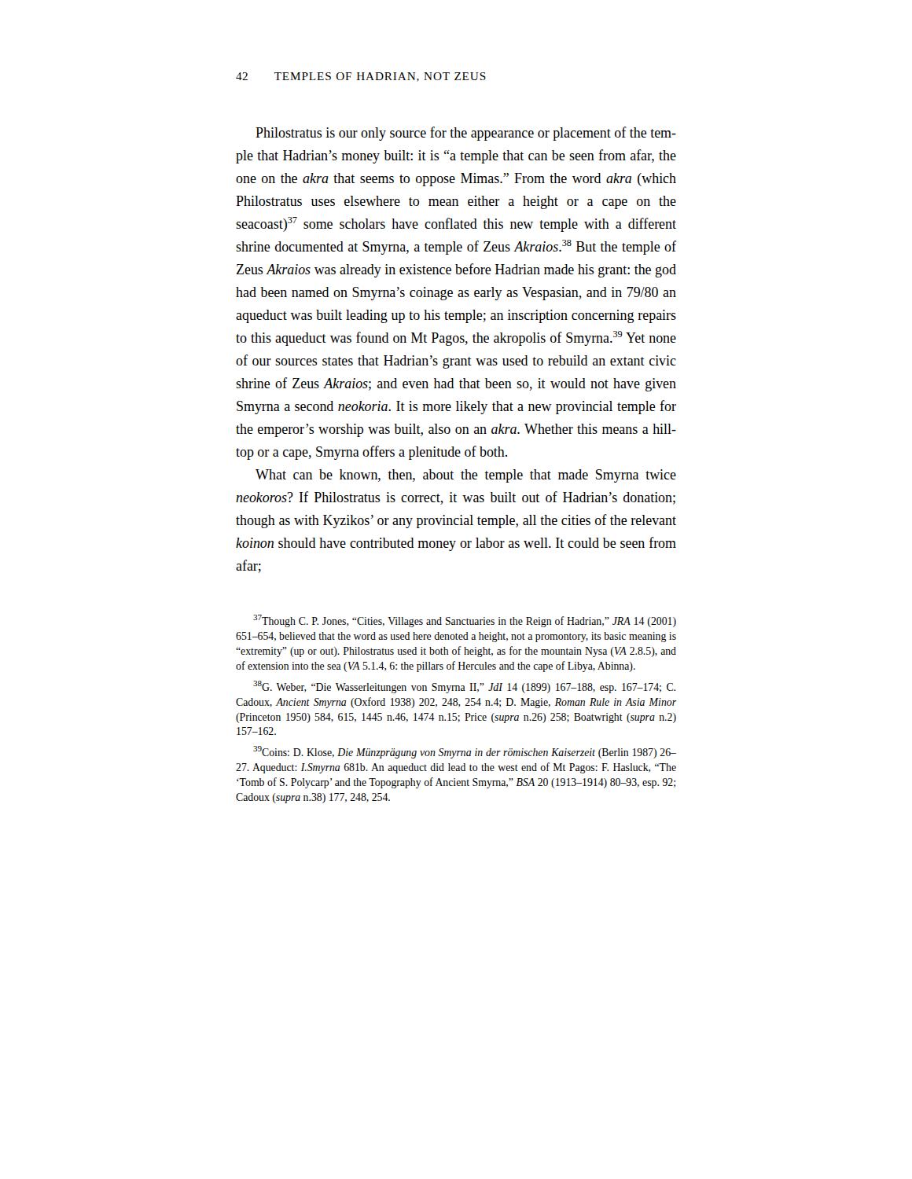42 Temples of Hadrian, not Zeus
Philostratus is our only source for the appearance or placement of the temple that Hadrian’s money built: it is “a temple that can be seen from afar, the one on the akra that seems to oppose Mimas.” From the word akra (which Philostratus uses elsewhere to mean either a height or a cape on the seacoast)37 some scholars have conflated this new temple with a different shrine documented at Smyrna, a temple of Zeus Akraios.38 But the temple of Zeus Akraios was already in existence before Hadrian made his grant: the god had been named on Smyrna’s coinage as early as Vespasian, and in 79/80 an aqueduct was built leading up to his temple; an inscription concerning repairs to this aqueduct was found on Mt Pagos, the akropolis of Smyrna.39 Yet none of our sources states that Hadrian’s grant was used to rebuild an extant civic shrine of Zeus Akraios; and even had that been so, it would not have given Smyrna a second neokoria. It is more likely that a new provincial temple for the emperor’s worship was built, also on an akra. Whether this means a hilltop or a cape, Smyrna offers a plenitude of both.
What can be known, then, about the temple that made Smyrna twice neokoros? If Philostratus is correct, it was built out of Hadrian’s donation; though as with Kyzikos’ or any provincial temple, all the cities of the relevant koinon should have contributed money or labor as well. It could be seen from afar;
37Though C. P. Jones, “Cities, Villages and Sanctuaries in the Reign of Hadrian,” JRA 14 (2001) 651–654, believed that the word as used here denoted a height, not a promontory, its basic meaning is “extremity” (up or out). Philostratus used it both of height, as for the mountain Nysa (VA 2.8.5), and of extension into the sea (VA 5.1.4, 6: the pillars of Hercules and the cape of Libya, Abinna).
38G. Weber, “Die Wasserleitungen von Smyrna II,” JdI 14 (1899) 167–188, esp. 167–174; C. Cadoux, Ancient Smyrna (Oxford 1938) 202, 248, 254 n.4; D. Magie, Roman Rule in Asia Minor (Princeton 1950) 584, 615, 1445 n.46, 1474 n.15; Price (supra n.26) 258; Boatwright (supra n.2) 157–162.
39Coins: D. Klose, Die Münzprägung von Smyrna in der römischen Kaiserzeit (Berlin 1987) 26–27. Aqueduct: I.Smyrna 681b. An aqueduct did lead to the west end of Mt Pagos: F. Hasluck, “The ‘Tomb of S. Polycarp’ and the Topography of Ancient Smyrna,” BSA 20 (1913–1914) 80–93, esp. 92; Cadoux (supra n.38) 177, 248, 254.